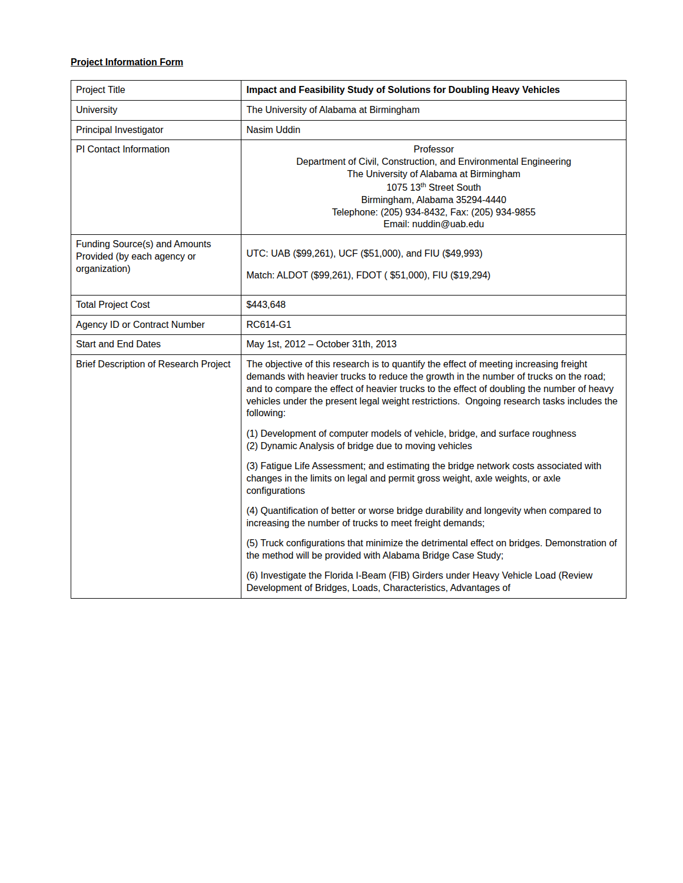Project Information Form
| Project Title | Impact and Feasibility Study of Solutions for Doubling Heavy Vehicles |
| University | The University of Alabama at Birmingham |
| Principal Investigator | Nasim Uddin |
| PI Contact Information | Professor Department of Civil, Construction, and Environmental Engineering The University of Alabama at Birmingham 1075 13 th Street South Birmingham, Alabama 35294-4440 Telephone: (205) 934-8432, Fax: (205) 934-9855 Email: nuddin@uab.edu |
| Funding Source(s) and Amounts Provided (by each agency or organization) | UTC: UAB ($99,261), UCF ($51,000), and FIU ($49,993) Match: ALDOT ($99,261), FDOT ( $51,000), FIU ($19,294) |
| Total Project Cost | $443,648 |
| Agency ID or Contract Number | RC614-G1 |
| Start and End Dates | May 1st, 2012 – October 31th, 2013 |
| Brief Description of Research Project | The objective of this research is to quantify the effect of meeting increasing freight demands with heavier trucks to reduce the growth in the number of trucks on the road; and to compare the effect of heavier trucks to the effect of doubling the number of heavy vehicles under the present legal weight restrictions. Ongoing research tasks includes the following: (1) Development of computer models of vehicle, bridge, and surface roughness (2) Dynamic Analysis of bridge due to moving vehicles (3) Fatigue Life Assessment; and estimating the bridge network costs associated with changes in the limits on legal and permit gross weight, axle weights, or axle configurations (4) Quantification of better or worse bridge durability and longevity when compared to increasing the number of trucks to meet freight demands; (5) Truck configurations that minimize the detrimental effect on bridges. Demonstration of the method will be provided with Alabama Bridge Case Study; (6) Investigate the Florida I-Beam (FIB) Girders under Heavy Vehicle Load (Review Development of Bridges, Loads, Characteristics, Advantages of |